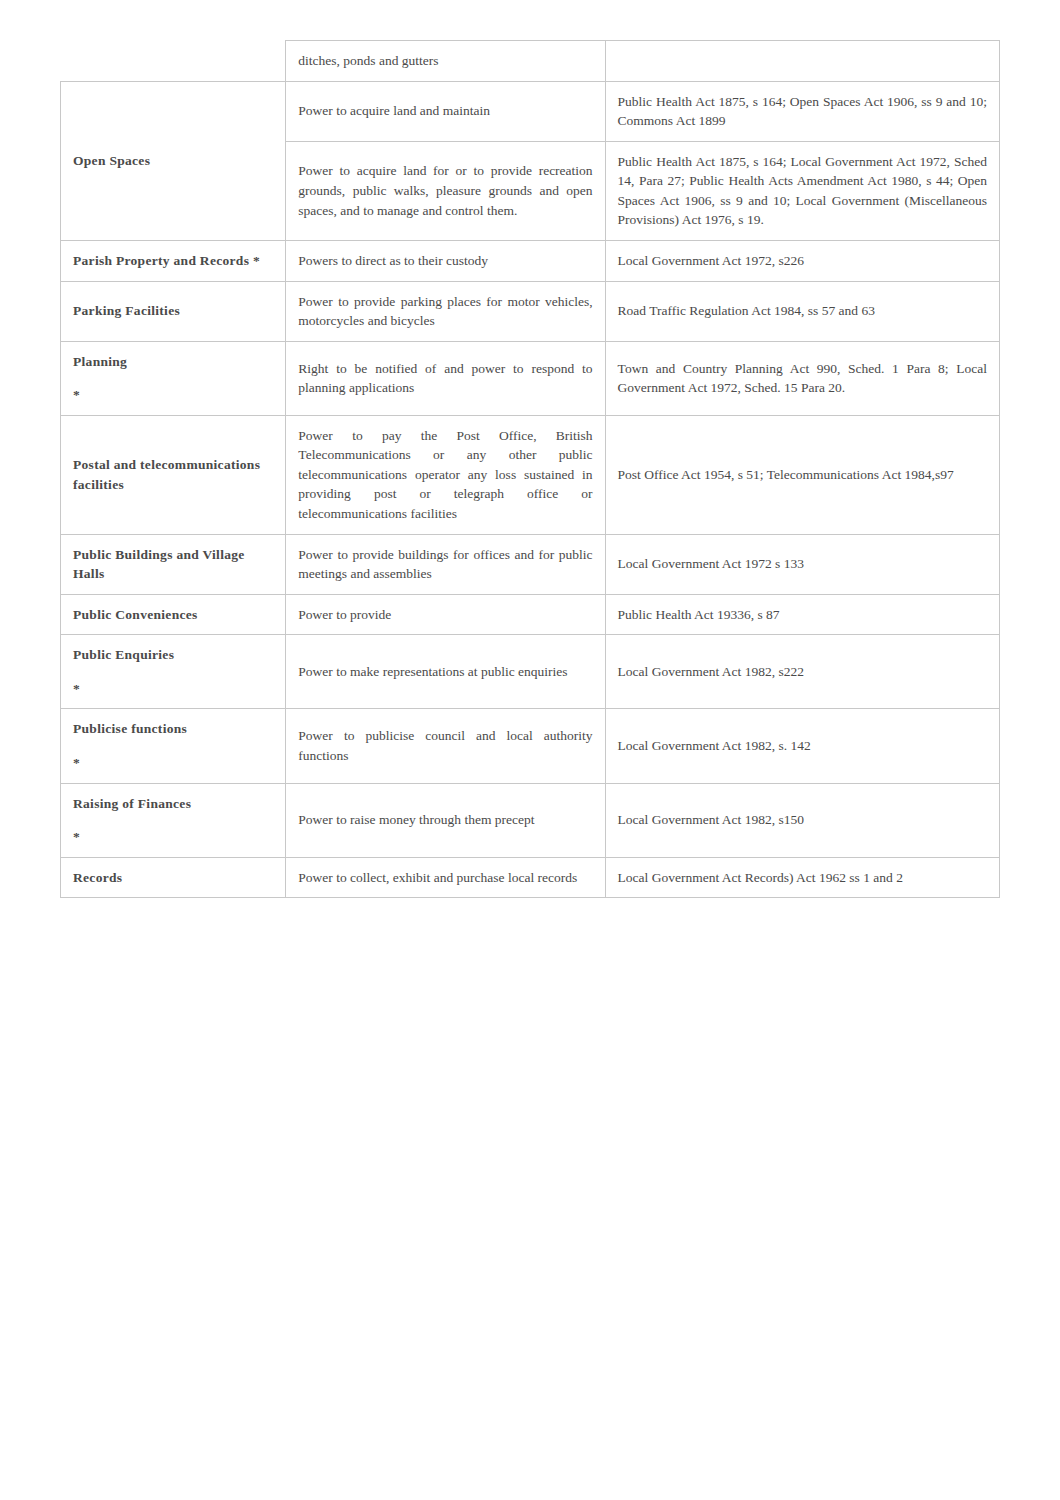| | ditches, ponds and gutters | |
| Open Spaces | Power to acquire land and maintain | Public Health Act 1875, s 164; Open Spaces Act 1906, ss 9 and 10; Commons Act 1899 |
| Power to acquire land for or to provide recreation grounds, public walks, pleasure grounds and open spaces, and to manage and control them. | Public Health Act 1875, s 164; Local Government Act 1972, Sched 14, Para 27; Public Health Acts Amendment Act 1980, s 44; Open Spaces Act 1906, ss 9 and 10; Local Government (Miscellaneous Provisions) Act 1976, s 19. |
| Parish Property and Records * | Powers to direct as to their custody | Local Government Act 1972, s226 |
| Parking Facilities | Power to provide parking places for motor vehicles, motorcycles and bicycles | Road Traffic Regulation Act 1984, ss 57 and 63 |
| Planning * | Right to be notified of and power to respond to planning applications | Town and Country Planning Act 990, Sched. 1 Para 8; Local Government Act 1972, Sched. 15 Para 20. |
| Postal and telecommunications facilities | Power to pay the Post Office, British Telecommunications or any other public telecommunications operator any loss sustained in providing post or telegraph office or telecommunications facilities | Post Office Act 1954, s 51; Telecommunications Act 1984,s97 |
| Public Buildings and Village Halls | Power to provide buildings for offices and for public meetings and assemblies | Local Government Act 1972 s 133 |
| Public Conveniences | Power to provide | Public Health Act 19336, s 87 |
| Public Enquiries * | Power to make representations at public enquiries | Local Government Act 1982, s222 |
| Publicise functions * | Power to publicise council and local authority functions | Local Government Act 1982, s. 142 |
| Raising of Finances * | Power to raise money through them precept | Local Government Act 1982, s150 |
| Records | Power to collect, exhibit and purchase local records | Local Government Act Records) Act 1962 ss 1 and 2 |